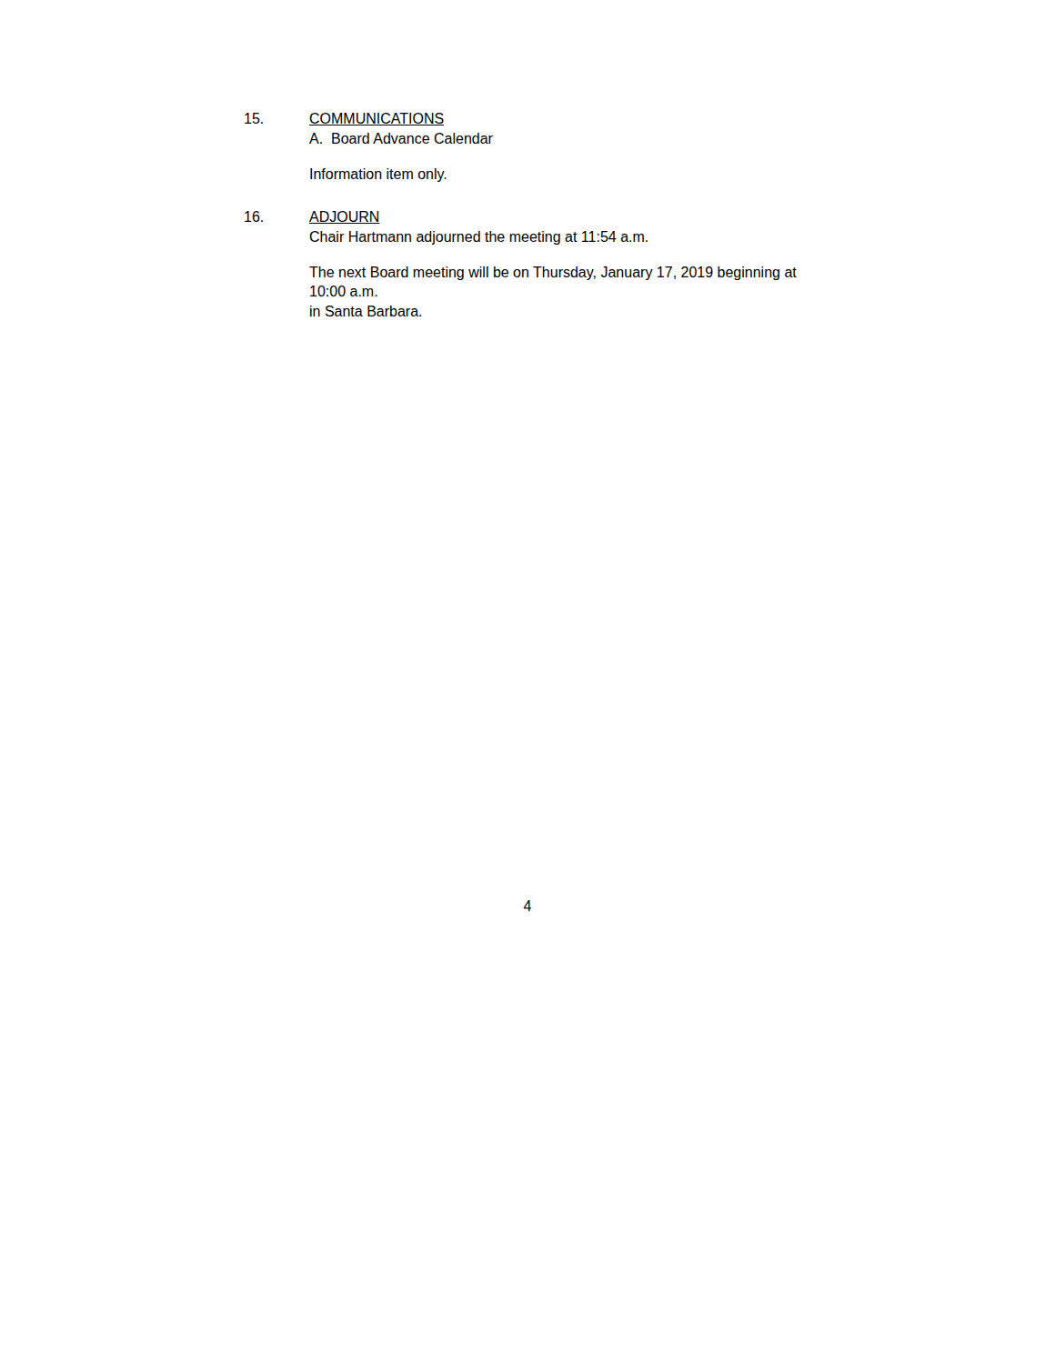15.
COMMUNICATIONS
A. Board Advance Calendar
Information item only.
16.
ADJOURN
Chair Hartmann adjourned the meeting at 11:54 a.m.
The next Board meeting will be on Thursday, January 17, 2019 beginning at 10:00 a.m.
in Santa Barbara.
4